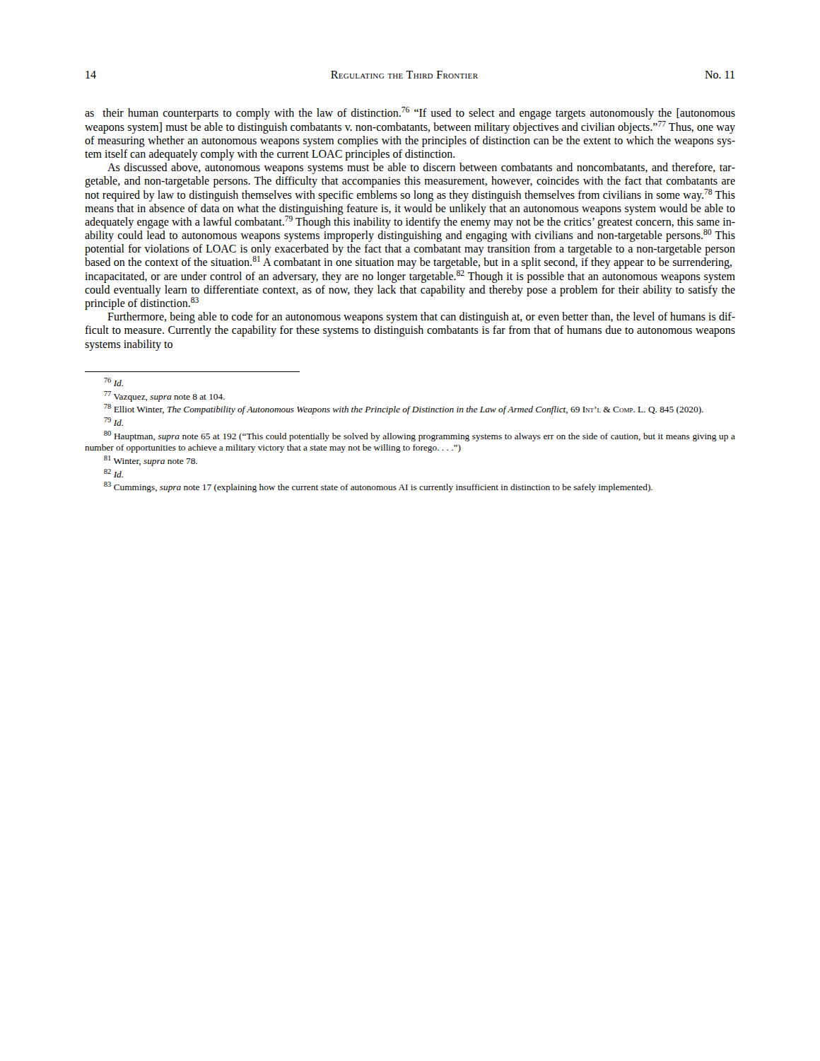14 Regulating the Third Frontier No. 11
as their human counterparts to comply with the law of distinction.76 “If used to select and engage targets autonomously the [autonomous weapons system] must be able to distinguish combatants v. non-combatants, between military objectives and civilian objects.”77 Thus, one way of measuring whether an autonomous weapons system complies with the principles of distinction can be the extent to which the weapons system itself can adequately comply with the current LOAC principles of distinction.
As discussed above, autonomous weapons systems must be able to discern between combatants and noncombatants, and therefore, targetable, and non-targetable persons. The difficulty that accompanies this measurement, however, coincides with the fact that combatants are not required by law to distinguish themselves with specific emblems so long as they distinguish themselves from civilians in some way.78 This means that in absence of data on what the distinguishing feature is, it would be unlikely that an autonomous weapons system would be able to adequately engage with a lawful combatant.79 Though this inability to identify the enemy may not be the critics’ greatest concern, this same inability could lead to autonomous weapons systems improperly distinguishing and engaging with civilians and non-targetable persons.80 This potential for violations of LOAC is only exacerbated by the fact that a combatant may transition from a targetable to a non-targetable person based on the context of the situation.81 A combatant in one situation may be targetable, but in a split second, if they appear to be surrendering, incapacitated, or are under control of an adversary, they are no longer targetable.82 Though it is possible that an autonomous weapons system could eventually learn to differentiate context, as of now, they lack that capability and thereby pose a problem for their ability to satisfy the principle of distinction.83
Furthermore, being able to code for an autonomous weapons system that can distinguish at, or even better than, the level of humans is difficult to measure. Currently the capability for these systems to distinguish combatants is far from that of humans due to autonomous weapons systems inability to
76 Id.
77 Vazquez, supra note 8 at 104.
78 Elliot Winter, The Compatibility of Autonomous Weapons with the Principle of Distinction in the Law of Armed Conflict, 69 Int’l & Comp. L. Q. 845 (2020).
79 Id.
80 Hauptman, supra note 65 at 192 (“This could potentially be solved by allowing programming systems to always err on the side of caution, but it means giving up a number of opportunities to achieve a military victory that a state may not be willing to forego. . . .”)
81 Winter, supra note 78.
82 Id.
83 Cummings, supra note 17 (explaining how the current state of autonomous AI is currently insufficient in distinction to be safely implemented).